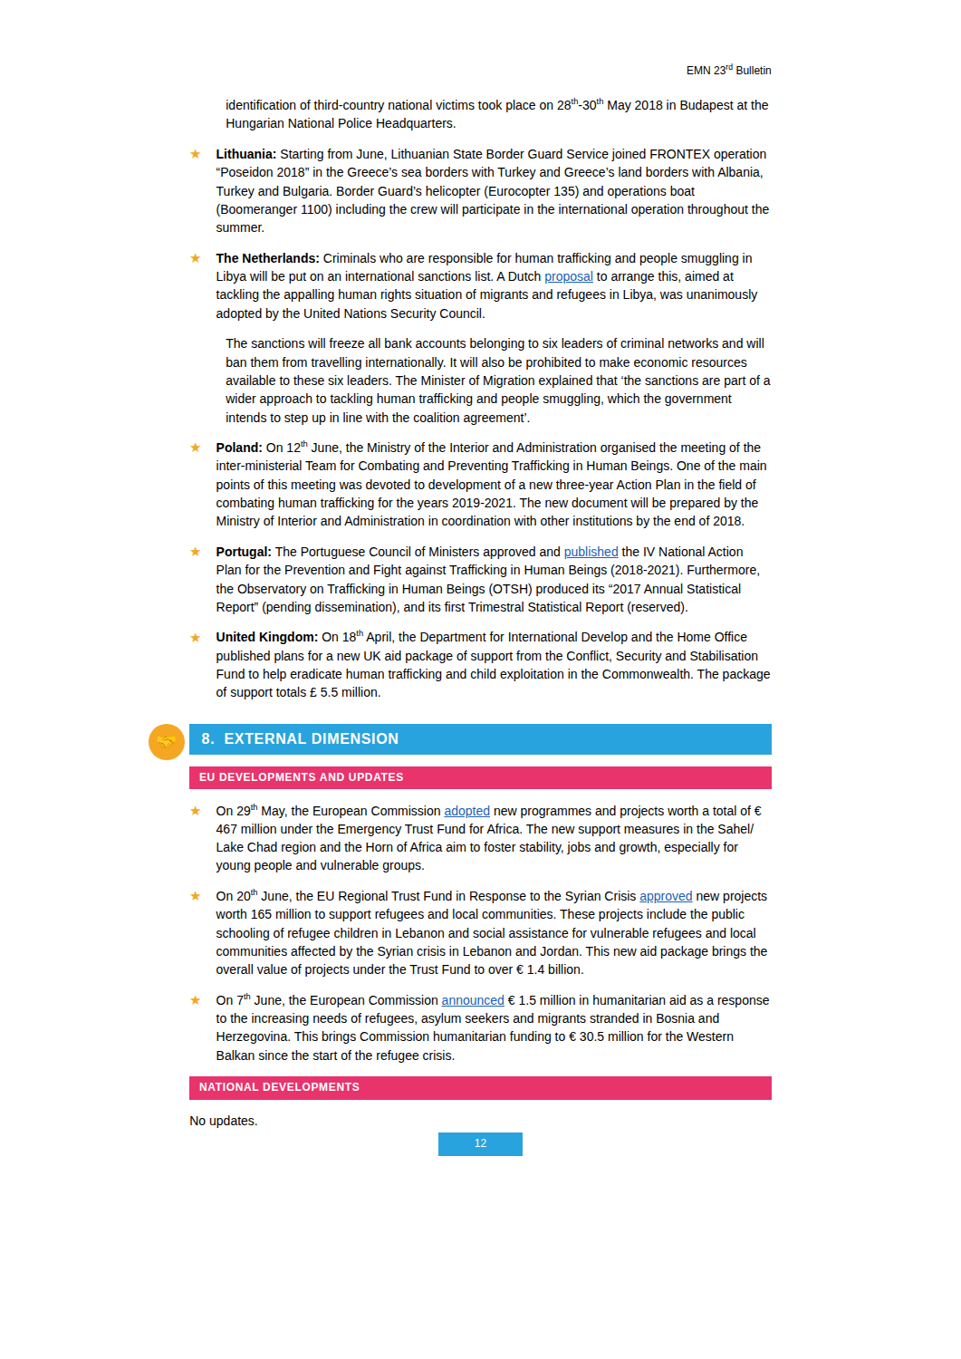EMN 23rd Bulletin
identification of third-country national victims took place on 28th-30th May 2018 in Budapest at the Hungarian National Police Headquarters.
★
Lithuania: Starting from June, Lithuanian State Border Guard Service joined FRONTEX operation “Poseidon 2018” in the Greece’s sea borders with Turkey and Greece’s land borders with Albania, Turkey and Bulgaria. Border Guard’s helicopter (Eurocopter 135) and operations boat (Boomeranger 1100) including the crew will participate in the international operation throughout the summer.
★
The Netherlands: Criminals who are responsible for human trafficking and people smuggling in Libya will be put on an international sanctions list. A Dutch proposal to arrange this, aimed at tackling the appalling human rights situation of migrants and refugees in Libya, was unanimously adopted by the United Nations Security Council.
The sanctions will freeze all bank accounts belonging to six leaders of criminal networks and will ban them from travelling internationally. It will also be prohibited to make economic resources available to these six leaders. The Minister of Migration explained that ‘the sanctions are part of a wider approach to tackling human trafficking and people smuggling, which the government intends to step up in line with the coalition agreement’.
★
Poland: On 12th June, the Ministry of the Interior and Administration organised the meeting of the inter-ministerial Team for Combating and Preventing Trafficking in Human Beings. One of the main points of this meeting was devoted to development of a new three-year Action Plan in the field of combating human trafficking for the years 2019-2021. The new document will be prepared by the Ministry of Interior and Administration in coordination with other institutions by the end of 2018.
★
Portugal: The Portuguese Council of Ministers approved and published the IV National Action Plan for the Prevention and Fight against Trafficking in Human Beings (2018-2021). Furthermore, the Observatory on Trafficking in Human Beings (OTSH) produced its “2017 Annual Statistical Report” (pending dissemination), and its first Trimestral Statistical Report (reserved).
★
United Kingdom: On 18th April, the Department for International Develop and the Home Office published plans for a new UK aid package of support from the Conflict, Security and Stabilisation Fund to help eradicate human trafficking and child exploitation in the Commonwealth. The package of support totals £ 5.5 million.
🤝
8. EXTERNAL DIMENSION
EU DEVELOPMENTS AND UPDATES
★
On 29th May, the European Commission adopted new programmes and projects worth a total of € 467 million under the Emergency Trust Fund for Africa. The new support measures in the Sahel/ Lake Chad region and the Horn of Africa aim to foster stability, jobs and growth, especially for young people and vulnerable groups.
★
On 20th June, the EU Regional Trust Fund in Response to the Syrian Crisis approved new projects worth 165 million to support refugees and local communities. These projects include the public schooling of refugee children in Lebanon and social assistance for vulnerable refugees and local communities affected by the Syrian crisis in Lebanon and Jordan. This new aid package brings the overall value of projects under the Trust Fund to over € 1.4 billion.
★
On 7th June, the European Commission announced € 1.5 million in humanitarian aid as a response to the increasing needs of refugees, asylum seekers and migrants stranded in Bosnia and Herzegovina. This brings Commission humanitarian funding to € 30.5 million for the Western Balkan since the start of the refugee crisis.
NATIONAL DEVELOPMENTS
No updates.
12